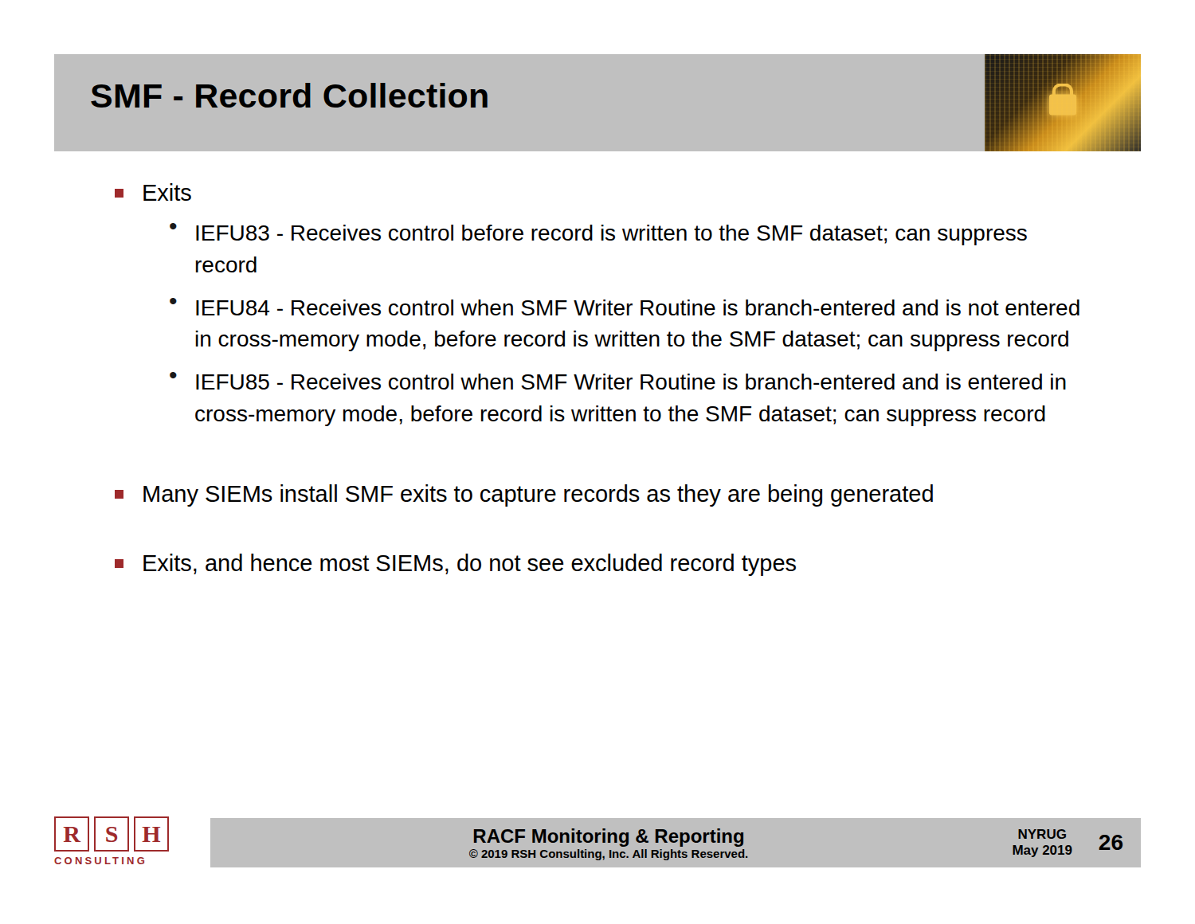SMF - Record Collection
Exits
IEFU83 - Receives control before record is written to the SMF dataset; can suppress record
IEFU84 - Receives control when SMF Writer Routine is branch-entered and is not entered in cross-memory mode, before record is written to the SMF dataset; can suppress record
IEFU85 - Receives control when SMF Writer Routine is branch-entered and is entered in cross-memory mode, before record is written to the SMF dataset; can suppress record
Many SIEMs install SMF exits to capture records as they are being generated
Exits, and hence most SIEMs, do not see excluded record types
RSH
CONSULTING
RACF Monitoring & Reporting
© 2019 RSH Consulting, Inc. All Rights Reserved.
NYRUG
May 2019
26